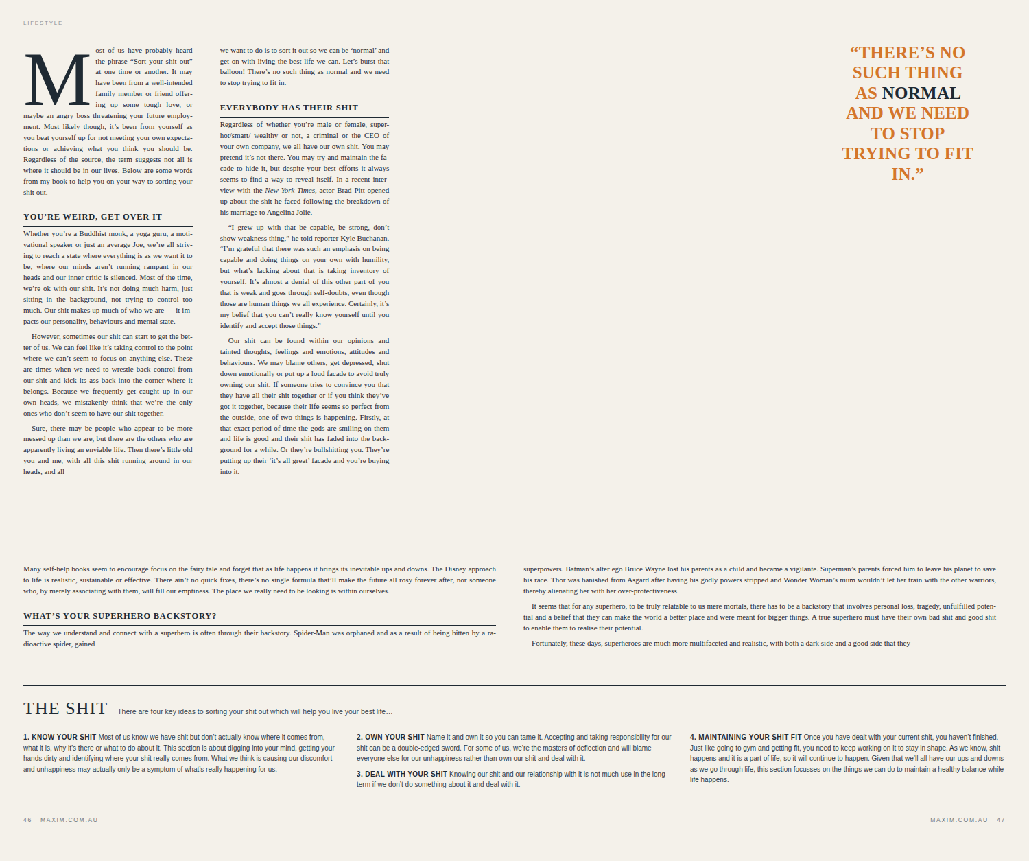Lifestyle
Most of us have probably heard the phrase “Sort your shit out” at one time or another. It may have been from a well-intended family member or friend offering up some tough love, or maybe an angry boss threatening your future employment. Most likely though, it’s been from yourself as you beat yourself up for not meeting your own expectations or achieving what you think you should be. Regardless of the source, the term suggests not all is where it should be in our lives. Below are some words from my book to help you on your way to sorting your shit out.
You’re weird, get over it
Whether you’re a Buddhist monk, a yoga guru, a motivational speaker or just an average Joe, we’re all striving to reach a state where everything is as we want it to be, where our minds aren’t running rampant in our heads and our inner critic is silenced. Most of the time, we’re ok with our shit. It’s not doing much harm, just sitting in the background, not trying to control too much. Our shit makes up much of who we are — it impacts our personality, behaviours and mental state.
However, sometimes our shit can start to get the better of us. We can feel like it’s taking control to the point where we can’t seem to focus on anything else. These are times when we need to wrestle back control from our shit and kick its ass back into the corner where it belongs. Because we frequently get caught up in our own heads, we mistakenly think that we’re the only ones who don’t seem to have our shit together.
Sure, there may be people who appear to be more messed up than we are, but there are the others who are apparently living an enviable life. Then there’s little old you and me, with all this shit running around in our heads, and all
we want to do is to sort it out so we can be ‘normal’ and get on with living the best life we can. Let’s burst that balloon! There’s no such thing as normal and we need to stop trying to fit in.
Everybody has their shit
Regardless of whether you’re male or female, super-hot/smart/ wealthy or not, a criminal or the CEO of your own company, we all have our own shit. You may pretend it’s not there. You may try and maintain the facade to hide it, but despite your best efforts it always seems to find a way to reveal itself. In a recent interview with the New York Times, actor Brad Pitt opened up about the shit he faced following the breakdown of his marriage to Angelina Jolie.
“I grew up with that be capable, be strong, don’t show weakness thing,” he told reporter Kyle Buchanan. “I’m grateful that there was such an emphasis on being capable and doing things on your own with humility, but what’s lacking about that is taking inventory of yourself. It’s almost a denial of this other part of you that is weak and goes through self-doubts, even though those are human things we all experience. Certainly, it’s my belief that you can’t really know yourself until you identify and accept those things.”
Our shit can be found within our opinions and tainted thoughts, feelings and emotions, attitudes and behaviours. We may blame others, get depressed, shut down emotionally or put up a loud facade to avoid truly owning our shit. If someone tries to convince you that they have all their shit together or if you think they’ve got it together, because their life seems so perfect from the outside, one of two things is happening. Firstly, at that exact period of time the gods are smiling on them and life is good and their shit has faded into the background for a while. Or they’re bullshitting you. They’re putting up their ‘it’s all great’ facade and you’re buying into it.
“There’s no such thing as normal and we need to stop trying to fit in.”
Many self-help books seem to encourage focus on the fairy tale and forget that as life happens it brings its inevitable ups and downs. The Disney approach to life is realistic, sustainable or effective. There ain’t no quick fixes, there’s no single formula that’ll make the future all rosy forever after, nor someone who, by merely associating with them, will fill our emptiness. The place we really need to be looking is within ourselves.
What’s your superhero backstory?
The way we understand and connect with a superhero is often through their backstory. Spider-Man was orphaned and as a result of being bitten by a radioactive spider, gained
superpowers. Batman’s alter ego Bruce Wayne lost his parents as a child and became a vigilante. Superman’s parents forced him to leave his planet to save his race. Thor was banished from Asgard after having his godly powers stripped and Wonder Woman’s mum wouldn’t let her train with the other warriors, thereby alienating her with her over-protectiveness.
It seems that for any superhero, to be truly relatable to us mere mortals, there has to be a backstory that involves personal loss, tragedy, unfulfilled potential and a belief that they can make the world a better place and were meant for bigger things. A true superhero must have their own bad shit and good shit to enable them to realise their potential.
Fortunately, these days, superheroes are much more multifaceted and realistic, with both a dark side and a good side that they
The Shit
There are four key ideas to sorting your shit out which will help you live your best life…
1. Know your shit Most of us know we have shit but don’t actually know where it comes from, what it is, why it’s there or what to do about it. This section is about digging into your mind, getting your hands dirty and identifying where your shit really comes from. What we think is causing our discomfort and unhappiness may actually only be a symptom of what’s really happening for us.
2. Own your shit Name it and own it so you can tame it. Accepting and taking responsibility for our shit can be a double-edged sword. For some of us, we’re the masters of deflection and will blame everyone else for our unhappiness rather than own our shit and deal with it.
3. Deal with your shit Knowing our shit and our relationship with it is not much use in the long term if we don’t do something about it and deal with it.
4. Maintaining your shit fit Once you have dealt with your current shit, you haven’t finished. Just like going to gym and getting fit, you need to keep working on it to stay in shape. As we know, shit happens and it is a part of life, so it will continue to happen. Given that we’ll all have our ups and downs as we go through life, this section focusses on the things we can do to maintain a healthy balance while life happens.
46 maxim.com.au maxim.com.au 47